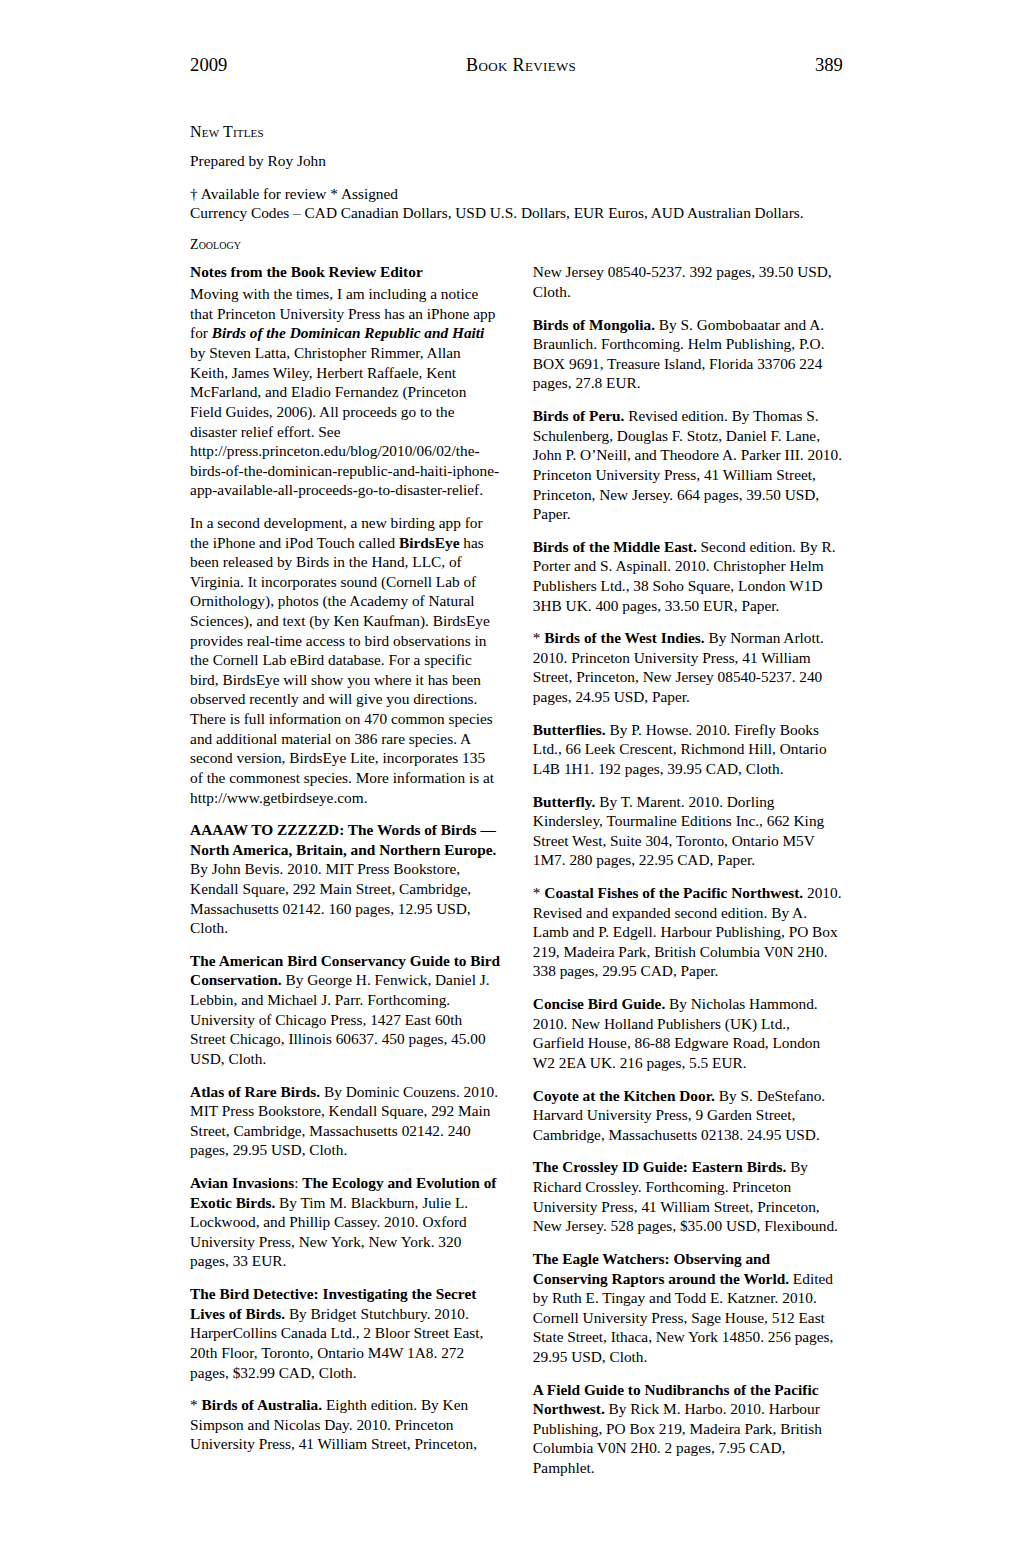2009 Book Reviews 389
New Titles
Prepared by Roy John
† Available for review * Assigned
Currency Codes – CAD Canadian Dollars, USD U.S. Dollars, EUR Euros, AUD Australian Dollars.
Zoology
Notes from the Book Review Editor
Moving with the times, I am including a notice that Princeton University Press has an iPhone app for Birds of the Dominican Republic and Haiti by Steven Latta, Christopher Rimmer, Allan Keith, James Wiley, Herbert Raffaele, Kent McFarland, and Eladio Fernandez (Princeton Field Guides, 2006). All proceeds go to the disaster relief effort. See http://press.princeton.edu/blog/2010/06/02/the-birds-of-the-dominican-republic-and-haiti-iphone-app-available-all-proceeds-go-to-disaster-relief.
In a second development, a new birding app for the iPhone and iPod Touch called BirdsEye has been released by Birds in the Hand, LLC, of Virginia. It incorporates sound (Cornell Lab of Ornithology), photos (the Academy of Natural Sciences), and text (by Ken Kaufman). BirdsEye provides real-time access to bird observations in the Cornell Lab eBird database. For a specific bird, BirdsEye will show you where it has been observed recently and will give you directions. There is full information on 470 common species and additional material on 386 rare species. A second version, BirdsEye Lite, incorporates 135 of the commonest species. More information is at http://www.getbirdseye.com.
AAAAW TO ZZZZZD: The Words of Birds — North America, Britain, and Northern Europe. By John Bevis. 2010. MIT Press Bookstore, Kendall Square, 292 Main Street, Cambridge, Massachusetts 02142. 160 pages, 12.95 USD, Cloth.
The American Bird Conservancy Guide to Bird Conservation. By George H. Fenwick, Daniel J. Lebbin, and Michael J. Parr. Forthcoming. University of Chicago Press, 1427 East 60th Street Chicago, Illinois 60637. 450 pages, 45.00 USD, Cloth.
Atlas of Rare Birds. By Dominic Couzens. 2010. MIT Press Bookstore, Kendall Square, 292 Main Street, Cambridge, Massachusetts 02142. 240 pages, 29.95 USD, Cloth.
Avian Invasions: The Ecology and Evolution of Exotic Birds. By Tim M. Blackburn, Julie L. Lockwood, and Phillip Cassey. 2010. Oxford University Press, New York, New York. 320 pages, 33 EUR.
The Bird Detective: Investigating the Secret Lives of Birds. By Bridget Stutchbury. 2010. HarperCollins Canada Ltd., 2 Bloor Street East, 20th Floor, Toronto, Ontario M4W 1A8. 272 pages, $32.99 CAD, Cloth.
* Birds of Australia. Eighth edition. By Ken Simpson and Nicolas Day. 2010. Princeton University Press, 41 William Street, Princeton, New Jersey 08540-5237. 392 pages, 39.50 USD, Cloth.
Birds of Mongolia. By S. Gombobaatar and A. Braunlich. Forthcoming. Helm Publishing, P.O. BOX 9691, Treasure Island, Florida 33706 224 pages, 27.8 EUR.
Birds of Peru. Revised edition. By Thomas S. Schulenberg, Douglas F. Stotz, Daniel F. Lane, John P. O’Neill, and Theodore A. Parker III. 2010. Princeton University Press, 41 William Street, Princeton, New Jersey. 664 pages, 39.50 USD, Paper.
Birds of the Middle East. Second edition. By R. Porter and S. Aspinall. 2010. Christopher Helm Publishers Ltd., 38 Soho Square, London W1D 3HB UK. 400 pages, 33.50 EUR, Paper.
* Birds of the West Indies. By Norman Arlott. 2010. Princeton University Press, 41 William Street, Princeton, New Jersey 08540-5237. 240 pages, 24.95 USD, Paper.
Butterflies. By P. Howse. 2010. Firefly Books Ltd., 66 Leek Crescent, Richmond Hill, Ontario L4B 1H1. 192 pages, 39.95 CAD, Cloth.
Butterfly. By T. Marent. 2010. Dorling Kindersley, Tourmaline Editions Inc., 662 King Street West, Suite 304, Toronto, Ontario M5V 1M7. 280 pages, 22.95 CAD, Paper.
* Coastal Fishes of the Pacific Northwest. 2010. Revised and expanded second edition. By A. Lamb and P. Edgell. Harbour Publishing, PO Box 219, Madeira Park, British Columbia V0N 2H0. 338 pages, 29.95 CAD, Paper.
Concise Bird Guide. By Nicholas Hammond. 2010. New Holland Publishers (UK) Ltd., Garfield House, 86-88 Edgware Road, London W2 2EA UK. 216 pages, 5.5 EUR.
Coyote at the Kitchen Door. By S. DeStefano. Harvard University Press, 9 Garden Street, Cambridge, Massachusetts 02138. 24.95 USD.
The Crossley ID Guide: Eastern Birds. By Richard Crossley. Forthcoming. Princeton University Press, 41 William Street, Princeton, New Jersey. 528 pages, $35.00 USD, Flexibound.
The Eagle Watchers: Observing and Conserving Raptors around the World. Edited by Ruth E. Tingay and Todd E. Katzner. 2010. Cornell University Press, Sage House, 512 East State Street, Ithaca, New York 14850. 256 pages, 29.95 USD, Cloth.
A Field Guide to Nudibranchs of the Pacific Northwest. By Rick M. Harbo. 2010. Harbour Publishing, PO Box 219, Madeira Park, British Columbia V0N 2H0. 2 pages, 7.95 CAD, Pamphlet.